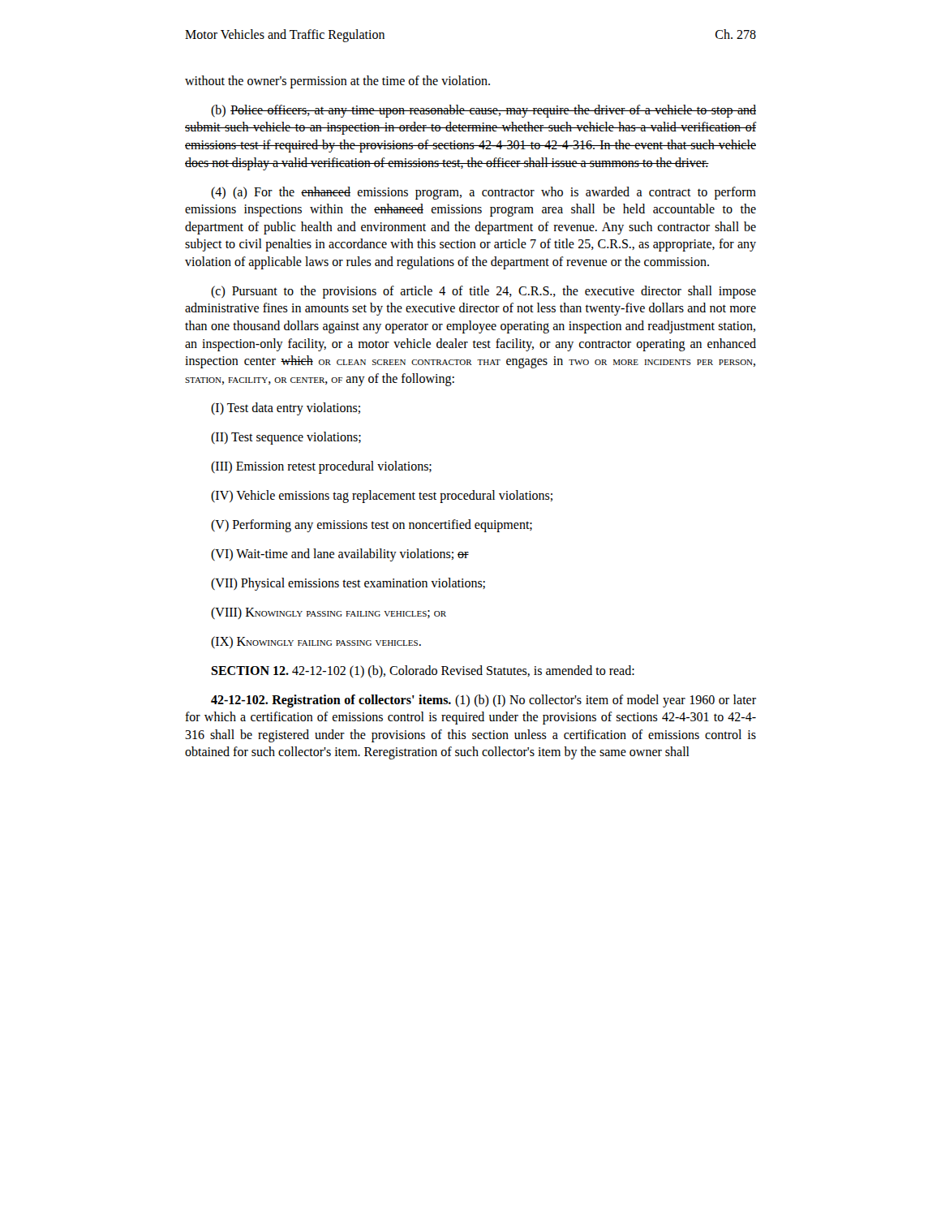Motor Vehicles and Traffic Regulation Ch. 278
without the owner's permission at the time of the violation.
(b) Police officers, at any time upon reasonable cause, may require the driver of a vehicle to stop and submit such vehicle to an inspection in order to determine whether such vehicle has a valid verification of emissions test if required by the provisions of sections 42-4-301 to 42-4-316. In the event that such vehicle does not display a valid verification of emissions test, the officer shall issue a summons to the driver.
(4) (a) For the enhanced emissions program, a contractor who is awarded a contract to perform emissions inspections within the enhanced emissions program area shall be held accountable to the department of public health and environment and the department of revenue. Any such contractor shall be subject to civil penalties in accordance with this section or article 7 of title 25, C.R.S., as appropriate, for any violation of applicable laws or rules and regulations of the department of revenue or the commission.
(c) Pursuant to the provisions of article 4 of title 24, C.R.S., the executive director shall impose administrative fines in amounts set by the executive director of not less than twenty-five dollars and not more than one thousand dollars against any operator or employee operating an inspection and readjustment station, an inspection-only facility, or a motor vehicle dealer test facility, or any contractor operating an enhanced inspection center which or clean screen contractor that engages in two or more incidents per person, station, facility, or center, of any of the following:
(I) Test data entry violations;
(II) Test sequence violations;
(III) Emission retest procedural violations;
(IV) Vehicle emissions tag replacement test procedural violations;
(V) Performing any emissions test on noncertified equipment;
(VI) Wait-time and lane availability violations; or
(VII) Physical emissions test examination violations;
(VIII) Knowingly passing failing vehicles; or
(IX) Knowingly failing passing vehicles.
SECTION 12. 42-12-102 (1) (b), Colorado Revised Statutes, is amended to read:
42-12-102. Registration of collectors' items. (1) (b) (I) No collector's item of model year 1960 or later for which a certification of emissions control is required under the provisions of sections 42-4-301 to 42-4-316 shall be registered under the provisions of this section unless a certification of emissions control is obtained for such collector's item. Reregistration of such collector's item by the same owner shall